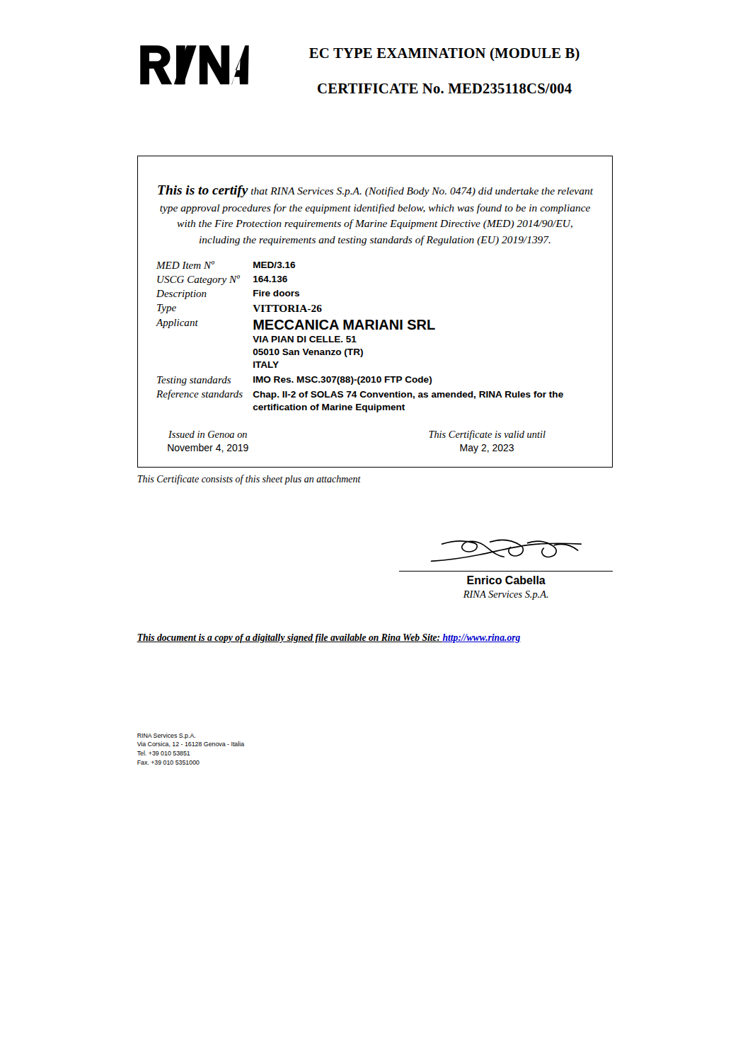EC TYPE EXAMINATION (MODULE B)
CERTIFICATE No. MED235118CS/004
This is to certify that RINA Services S.p.A. (Notified Body No. 0474) did undertake the relevant type approval procedures for the equipment identified below, which was found to be in compliance with the Fire Protection requirements of Marine Equipment Directive (MED) 2014/90/EU, including the requirements and testing standards of Regulation (EU) 2019/1397.
| MED Item Nº | MED/3.16 |
| USCG Category Nº | 164.136 |
| Description | Fire doors |
| Type | VITTORIA-26 |
| Applicant | MECCANICA MARIANI SRL VIA PIAN DI CELLE. 51 05010 San Venanzo (TR) ITALY |
| Testing standards | IMO Res. MSC.307(88)-(2010 FTP Code) |
| Reference standards | Chap. II-2 of SOLAS 74 Convention, as amended, RINA Rules for the certification of Marine Equipment |
Issued in Genoa on
November 4, 2019
This Certificate is valid until
May 2, 2023
This Certificate consists of this sheet plus an attachment
Enrico Cabella
RINA Services S.p.A.
This document is a copy of a digitally signed file available on Rina Web Site: http://www.rina.org
RINA Services S.p.A.
Via Corsica, 12 - 16128 Genova - Italia
Tel. +39 010 53851
Fax. +39 010 5351000